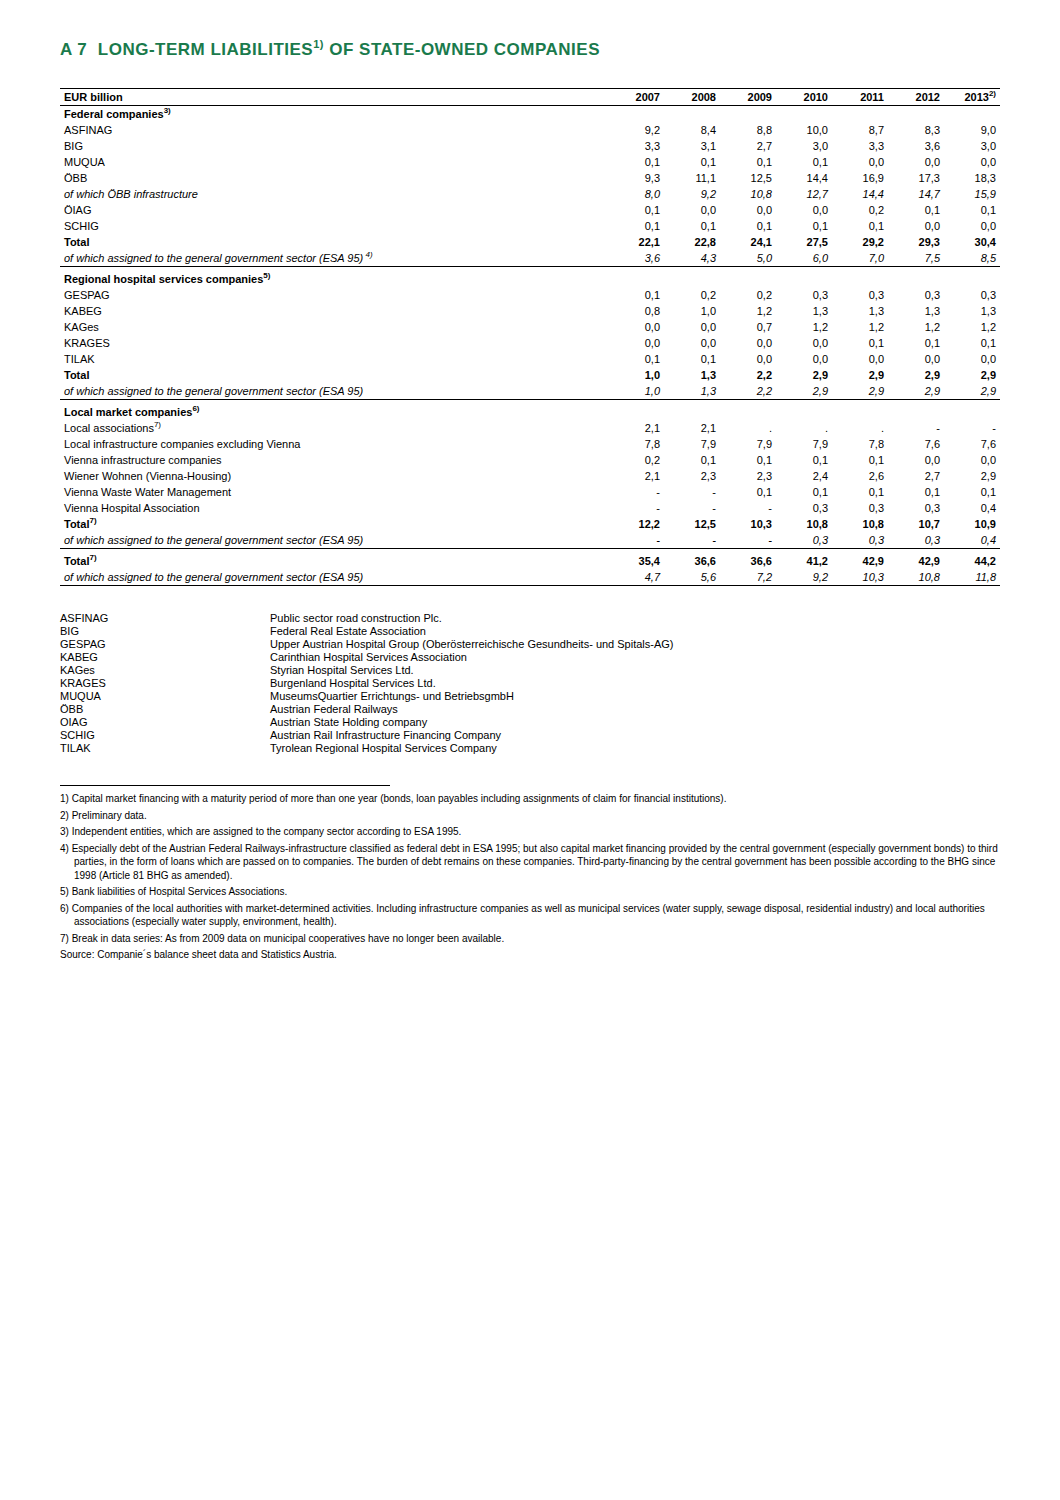A 7 LONG-TERM LIABILITIES1) OF STATE-OWNED COMPANIES
| EUR billion | 2007 | 2008 | 2009 | 2010 | 2011 | 2012 | 2013 2) |
| --- | --- | --- | --- | --- | --- | --- | --- |
| Federal companies 3) | | | | | | | |
| ASFINAG | 9,2 | 8,4 | 8,8 | 10,0 | 8,7 | 8,3 | 9,0 |
| BIG | 3,3 | 3,1 | 2,7 | 3,0 | 3,3 | 3,6 | 3,0 |
| MUQUA | 0,1 | 0,1 | 0,1 | 0,1 | 0,0 | 0,0 | 0,0 |
| ÖBB | 9,3 | 11,1 | 12,5 | 14,4 | 16,9 | 17,3 | 18,3 |
| of which ÖBB infrastructure | 8,0 | 9,2 | 10,8 | 12,7 | 14,4 | 14,7 | 15,9 |
| ÖIAG | 0,1 | 0,0 | 0,0 | 0,0 | 0,2 | 0,1 | 0,1 |
| SCHIG | 0,1 | 0,1 | 0,1 | 0,1 | 0,1 | 0,0 | 0,0 |
| Total | 22,1 | 22,8 | 24,1 | 27,5 | 29,2 | 29,3 | 30,4 |
| of which assigned to the general government sector (ESA 95) 4) | 3,6 | 4,3 | 5,0 | 6,0 | 7,0 | 7,5 | 8,5 |
| Regional hospital services companies 5) | | | | | | | |
| GESPAG | 0,1 | 0,2 | 0,2 | 0,3 | 0,3 | 0,3 | 0,3 |
| KABEG | 0,8 | 1,0 | 1,2 | 1,3 | 1,3 | 1,3 | 1,3 |
| KAGes | 0,0 | 0,0 | 0,7 | 1,2 | 1,2 | 1,2 | 1,2 |
| KRAGES | 0,0 | 0,0 | 0,0 | 0,0 | 0,1 | 0,1 | 0,1 |
| TILAK | 0,1 | 0,1 | 0,0 | 0,0 | 0,0 | 0,0 | 0,0 |
| Total | 1,0 | 1,3 | 2,2 | 2,9 | 2,9 | 2,9 | 2,9 |
| of which assigned to the general government sector (ESA 95) | 1,0 | 1,3 | 2,2 | 2,9 | 2,9 | 2,9 | 2,9 |
| Local market companies 6) | | | | | | | |
| Local associations 7) | 2,1 | 2,1 | . | . | . | - | - |
| Local infrastructure companies excluding Vienna | 7,8 | 7,9 | 7,9 | 7,9 | 7,8 | 7,6 | 7,6 |
| Vienna infrastructure companies | 0,2 | 0,1 | 0,1 | 0,1 | 0,1 | 0,0 | 0,0 |
| Wiener Wohnen (Vienna-Housing) | 2,1 | 2,3 | 2,3 | 2,4 | 2,6 | 2,7 | 2,9 |
| Vienna Waste Water Management | - | - | 0,1 | 0,1 | 0,1 | 0,1 | 0,1 |
| Vienna Hospital Association | - | - | - | 0,3 | 0,3 | 0,3 | 0,4 |
| Total 7) | 12,2 | 12,5 | 10,3 | 10,8 | 10,8 | 10,7 | 10,9 |
| of which assigned to the general government sector (ESA 95) | - | - | - | 0,3 | 0,3 | 0,3 | 0,4 |
| Total 7) | 35,4 | 36,6 | 36,6 | 41,2 | 42,9 | 42,9 | 44,2 |
| of which assigned to the general government sector (ESA 95) | 4,7 | 5,6 | 7,2 | 9,2 | 10,3 | 10,8 | 11,8 |
| ASFINAG | Public sector road construction Plc. |
| BIG | Federal Real Estate Association |
| GESPAG | Upper Austrian Hospital Group (Oberösterreichische Gesundheits- und Spitals-AG) |
| KABEG | Carinthian Hospital Services Association |
| KAGes | Styrian Hospital Services Ltd. |
| KRAGES | Burgenland Hospital Services Ltd. |
| MUQUA | MuseumsQuartier Errichtungs- und BetriebsgmbH |
| ÖBB | Austrian Federal Railways |
| OIAG | Austrian State Holding company |
| SCHIG | Austrian Rail Infrastructure Financing Company |
| TILAK | Tyrolean Regional Hospital Services Company |
1) Capital market financing with a maturity period of more than one year (bonds, loan payables including assignments of claim for financial institutions).
2) Preliminary data.
3) Independent entities, which are assigned to the company sector according to ESA 1995.
4) Especially debt of the Austrian Federal Railways-infrastructure classified as federal debt in ESA 1995; but also capital market financing provided by the central government (especially government bonds) to third parties, in the form of loans which are passed on to companies. The burden of debt remains on these companies. Third-party-financing by the central government has been possible according to the BHG since 1998 (Article 81 BHG as amended).
5) Bank liabilities of Hospital Services Associations.
6) Companies of the local authorities with market-determined activities. Including infrastructure companies as well as municipal services (water supply, sewage disposal, residential industry) and local authorities associations (especially water supply, environment, health).
7) Break in data series: As from 2009 data on municipal cooperatives have no longer been available.
Source: Companie´s balance sheet data and Statistics Austria.